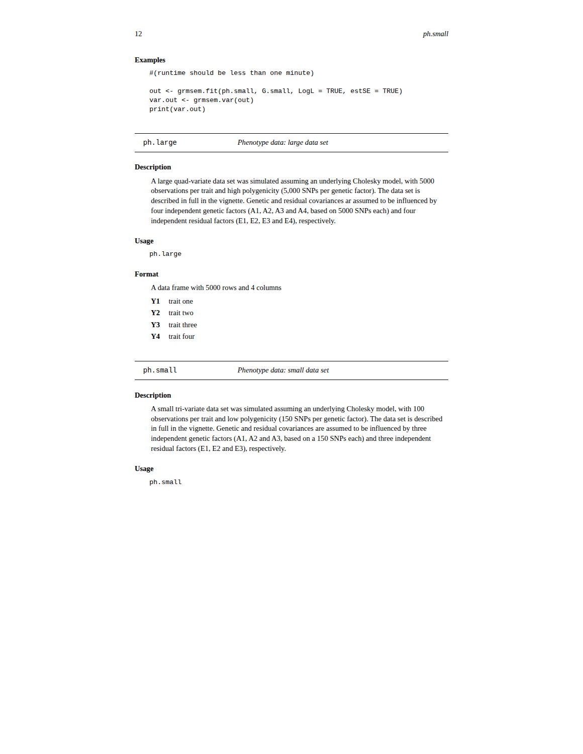12 ph.small
Examples
#(runtime should be less than one minute)

out <- grmsem.fit(ph.small, G.small, LogL = TRUE, estSE = TRUE)
var.out <- grmsem.var(out)
print(var.out)
ph.large Phenotype data: large data set
Description
A large quad-variate data set was simulated assuming an underlying Cholesky model, with 5000 observations per trait and high polygenicity (5,000 SNPs per genetic factor). The data set is described in full in the vignette. Genetic and residual covariances ar assumed to be influenced by four independent genetic factors (A1, A2, A3 and A4, based on 5000 SNPs each) and four independent residual factors (E1, E2, E3 and E4), respectively.
Usage
ph.large
Format
A data frame with 5000 rows and 4 columns
Y1
trait one
Y2
trait two
Y3
trait three
Y4
trait four
ph.small Phenotype data: small data set
Description
A small tri-variate data set was simulated assuming an underlying Cholesky model, with 100 observations per trait and low polygenicity (150 SNPs per genetic factor). The data set is described in full in the vignette. Genetic and residual covariances are assumed to be influenced by three independent genetic factors (A1, A2 and A3, based on a 150 SNPs each) and three independent residual factors (E1, E2 and E3), respectively.
Usage
ph.small